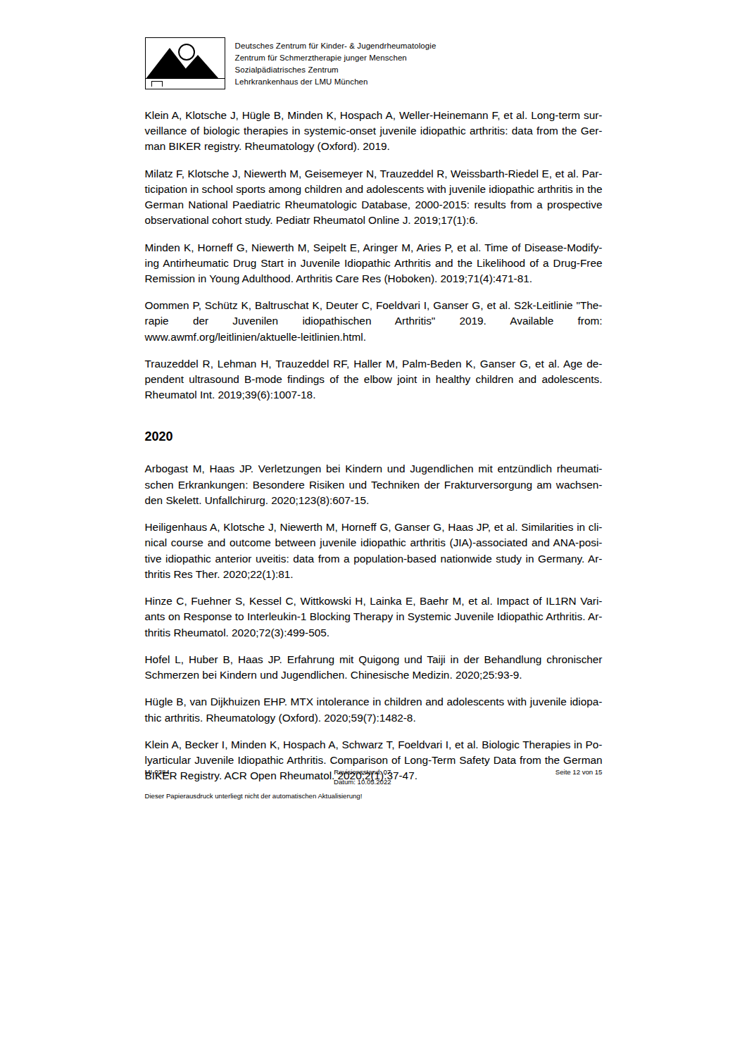Deutsches Zentrum für Kinder- & Jugendrheumatologie
Zentrum für Schmerztherapie junger Menschen
Sozialpädiatrisches Zentrum
Lehrkrankenhaus der LMU München
Klein A, Klotsche J, Hügle B, Minden K, Hospach A, Weller-Heinemann F, et al. Long-term surveillance of biologic therapies in systemic-onset juvenile idiopathic arthritis: data from the German BIKER registry. Rheumatology (Oxford). 2019.
Milatz F, Klotsche J, Niewerth M, Geisemeyer N, Trauzeddel R, Weissbarth-Riedel E, et al. Participation in school sports among children and adolescents with juvenile idiopathic arthritis in the German National Paediatric Rheumatologic Database, 2000-2015: results from a prospective observational cohort study. Pediatr Rheumatol Online J. 2019;17(1):6.
Minden K, Horneff G, Niewerth M, Seipelt E, Aringer M, Aries P, et al. Time of Disease-Modifying Antirheumatic Drug Start in Juvenile Idiopathic Arthritis and the Likelihood of a Drug-Free Remission in Young Adulthood. Arthritis Care Res (Hoboken). 2019;71(4):471-81.
Oommen P, Schütz K, Baltruschat K, Deuter C, Foeldvari I, Ganser G, et al. S2k-Leitlinie "Therapie der Juvenilen idiopathischen Arthritis" 2019. Available from: www.awmf.org/leitlinien/aktuelle-leitlinien.html.
Trauzeddel R, Lehman H, Trauzeddel RF, Haller M, Palm-Beden K, Ganser G, et al. Age dependent ultrasound B-mode findings of the elbow joint in healthy children and adolescents. Rheumatol Int. 2019;39(6):1007-18.
2020
Arbogast M, Haas JP. Verletzungen bei Kindern und Jugendlichen mit entzündlich rheumatischen Erkrankungen: Besondere Risiken und Techniken der Frakturversorgung am wachsenden Skelett. Unfallchirurg. 2020;123(8):607-15.
Heiligenhaus A, Klotsche J, Niewerth M, Horneff G, Ganser G, Haas JP, et al. Similarities in clinical course and outcome between juvenile idiopathic arthritis (JIA)-associated and ANA-positive idiopathic anterior uveitis: data from a population-based nationwide study in Germany. Arthritis Res Ther. 2020;22(1):81.
Hinze C, Fuehner S, Kessel C, Wittkowski H, Lainka E, Baehr M, et al. Impact of IL1RN Variants on Response to Interleukin-1 Blocking Therapy in Systemic Juvenile Idiopathic Arthritis. Arthritis Rheumatol. 2020;72(3):499-505.
Hofel L, Huber B, Haas JP. Erfahrung mit Quigong und Taiji in der Behandlung chronischer Schmerzen bei Kindern und Jugendlichen. Chinesische Medizin. 2020;25:93-9.
Hügle B, van Dijkhuizen EHP. MTX intolerance in children and adolescents with juvenile idiopathic arthritis. Rheumatology (Oxford). 2020;59(7):1482-8.
Klein A, Becker I, Minden K, Hospach A, Schwarz T, Foeldvari I, et al. Biologic Therapies in Polyarticular Juvenile Idiopathic Arthritis. Comparison of Long-Term Safety Data from the German BIKER Registry. ACR Open Rheumatol. 2020;2(1):37-47.
MI-0384
Revisionsstand: 07
Datum: 10.05.2022
Seite 12 von 15
Dieser Papierausdruck unterliegt nicht der automatischen Aktualisierung!